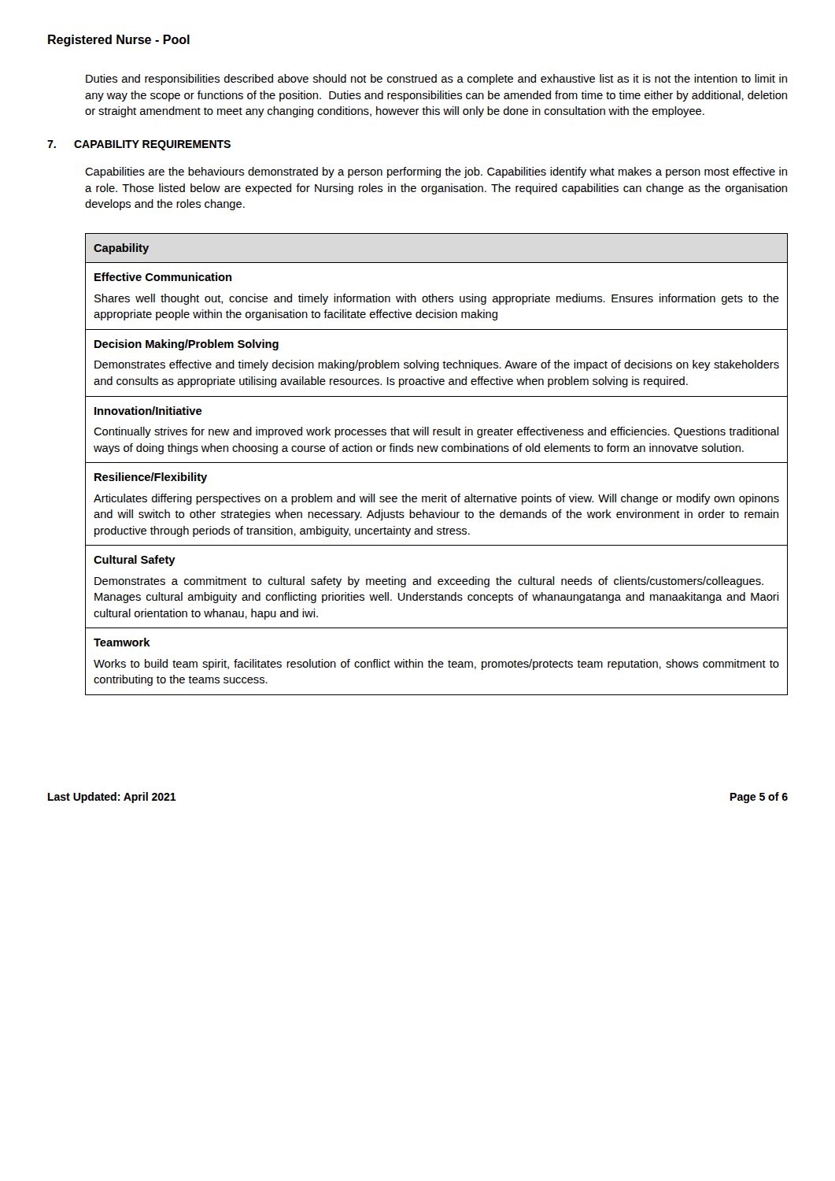Registered Nurse - Pool
Duties and responsibilities described above should not be construed as a complete and exhaustive list as it is not the intention to limit in any way the scope or functions of the position. Duties and responsibilities can be amended from time to time either by additional, deletion or straight amendment to meet any changing conditions, however this will only be done in consultation with the employee.
7. CAPABILITY REQUIREMENTS
Capabilities are the behaviours demonstrated by a person performing the job. Capabilities identify what makes a person most effective in a role. Those listed below are expected for Nursing roles in the organisation. The required capabilities can change as the organisation develops and the roles change.
| Capability |
| --- |
| Effective Communication Shares well thought out, concise and timely information with others using appropriate mediums. Ensures information gets to the appropriate people within the organisation to facilitate effective decision making |
| Decision Making/Problem Solving Demonstrates effective and timely decision making/problem solving techniques. Aware of the impact of decisions on key stakeholders and consults as appropriate utilising available resources. Is proactive and effective when problem solving is required. |
| Innovation/Initiative Continually strives for new and improved work processes that will result in greater effectiveness and efficiencies. Questions traditional ways of doing things when choosing a course of action or finds new combinations of old elements to form an innovatve solution. |
| Resilience/Flexibility Articulates differing perspectives on a problem and will see the merit of alternative points of view. Will change or modify own opinons and will switch to other strategies when necessary. Adjusts behaviour to the demands of the work environment in order to remain productive through periods of transition, ambiguity, uncertainty and stress. |
| Cultural Safety Demonstrates a commitment to cultural safety by meeting and exceeding the cultural needs of clients/customers/colleagues. Manages cultural ambiguity and conflicting priorities well. Understands concepts of whanaungatanga and manaakitanga and Maori cultural orientation to whanau, hapu and iwi. |
| Teamwork Works to build team spirit, facilitates resolution of conflict within the team, promotes/protects team reputation, shows commitment to contributing to the teams success. |
Last Updated: April 2021 Page 5 of 6